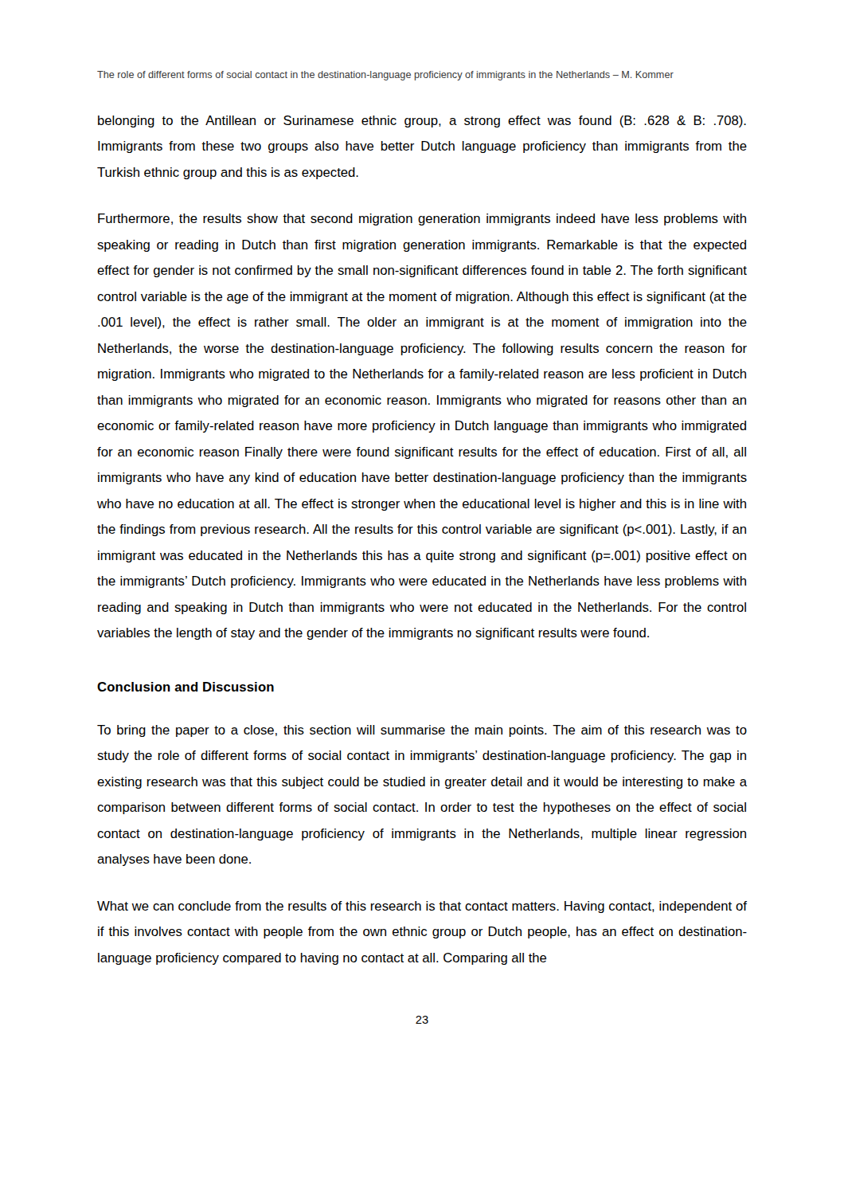The role of different forms of social contact in the destination-language proficiency of immigrants in the Netherlands – M. Kommer
belonging to the Antillean or Surinamese ethnic group, a strong effect was found (B: .628 & B: .708). Immigrants from these two groups also have better Dutch language proficiency than immigrants from the Turkish ethnic group and this is as expected.
Furthermore, the results show that second migration generation immigrants indeed have less problems with speaking or reading in Dutch than first migration generation immigrants. Remarkable is that the expected effect for gender is not confirmed by the small non-significant differences found in table 2. The forth significant control variable is the age of the immigrant at the moment of migration. Although this effect is significant (at the .001 level), the effect is rather small. The older an immigrant is at the moment of immigration into the Netherlands, the worse the destination-language proficiency. The following results concern the reason for migration. Immigrants who migrated to the Netherlands for a family-related reason are less proficient in Dutch than immigrants who migrated for an economic reason. Immigrants who migrated for reasons other than an economic or family-related reason have more proficiency in Dutch language than immigrants who immigrated for an economic reason Finally there were found significant results for the effect of education. First of all, all immigrants who have any kind of education have better destination-language proficiency than the immigrants who have no education at all. The effect is stronger when the educational level is higher and this is in line with the findings from previous research. All the results for this control variable are significant (p<.001). Lastly, if an immigrant was educated in the Netherlands this has a quite strong and significant (p=.001) positive effect on the immigrants’ Dutch proficiency. Immigrants who were educated in the Netherlands have less problems with reading and speaking in Dutch than immigrants who were not educated in the Netherlands. For the control variables the length of stay and the gender of the immigrants no significant results were found.
Conclusion and Discussion
To bring the paper to a close, this section will summarise the main points. The aim of this research was to study the role of different forms of social contact in immigrants’ destination-language proficiency. The gap in existing research was that this subject could be studied in greater detail and it would be interesting to make a comparison between different forms of social contact. In order to test the hypotheses on the effect of social contact on destination-language proficiency of immigrants in the Netherlands, multiple linear regression analyses have been done.
What we can conclude from the results of this research is that contact matters. Having contact, independent of if this involves contact with people from the own ethnic group or Dutch people, has an effect on destination-language proficiency compared to having no contact at all. Comparing all the
23